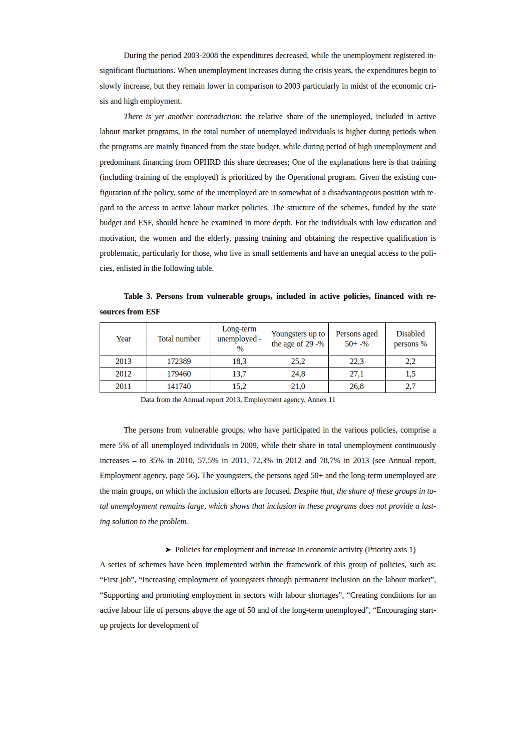During the period 2003-2008 the expenditures decreased, while the unemployment registered insignificant fluctuations. When unemployment increases during the crisis years, the expenditures begin to slowly increase, but they remain lower in comparison to 2003 particularly in midst of the economic crisis and high employment.
There is yet another contradiction: the relative share of the unemployed, included in active labour market programs, in the total number of unemployed individuals is higher during periods when the programs are mainly financed from the state budget, while during period of high unemployment and predominant financing from OPHRD this share decreases; One of the explanations here is that training (including training of the employed) is prioritized by the Operational program. Given the existing configuration of the policy, some of the unemployed are in somewhat of a disadvantageous position with regard to the access to active labour market policies. The structure of the schemes, funded by the state budget and ESF, should hence be examined in more depth. For the individuals with low education and motivation, the women and the elderly, passing training and obtaining the respective qualification is problematic, particularly for those, who live in small settlements and have an unequal access to the policies, enlisted in the following table.
Table 3. Persons from vulnerable groups, included in active policies, financed with resources from ESF
| Year | Total number | Long-term unemployed - % | Youngsters up to the age of 29 -% | Persons aged 50+ -% | Disabled persons % |
| --- | --- | --- | --- | --- | --- |
| 2013 | 172389 | 18,3 | 25,2 | 22,3 | 2,2 |
| 2012 | 179460 | 13,7 | 24,8 | 27,1 | 1,5 |
| 2011 | 141740 | 15,2 | 21,0 | 26,8 | 2,7 |
Data from the Annual report 2013, Employment agency, Annex 11
The persons from vulnerable groups, who have participated in the various policies, comprise a mere 5% of all unemployed individuals in 2009, while their share in total unemployment continuously increases – to 35% in 2010, 57,5% in 2011, 72,3% in 2012 and 78,7% in 2013 (see Annual report, Employment agency, page 56). The youngsters, the persons aged 50+ and the long-term unemployed are the main groups, on which the inclusion efforts are focused. Despite that, the share of these groups in total unemployment remains large, which shows that inclusion in these programs does not provide a lasting solution to the problem.
➤ Policies for employment and increase in economic activity (Priority axis 1)
A series of schemes have been implemented within the framework of this group of policies, such as: “First job”, “Increasing employment of youngsters through permanent inclusion on the labour market”, “Supporting and promoting employment in sectors with labour shortages”, “Creating conditions for an active labour life of persons above the age of 50 and of the long-term unemployed”, “Encouraging start-up projects for development of